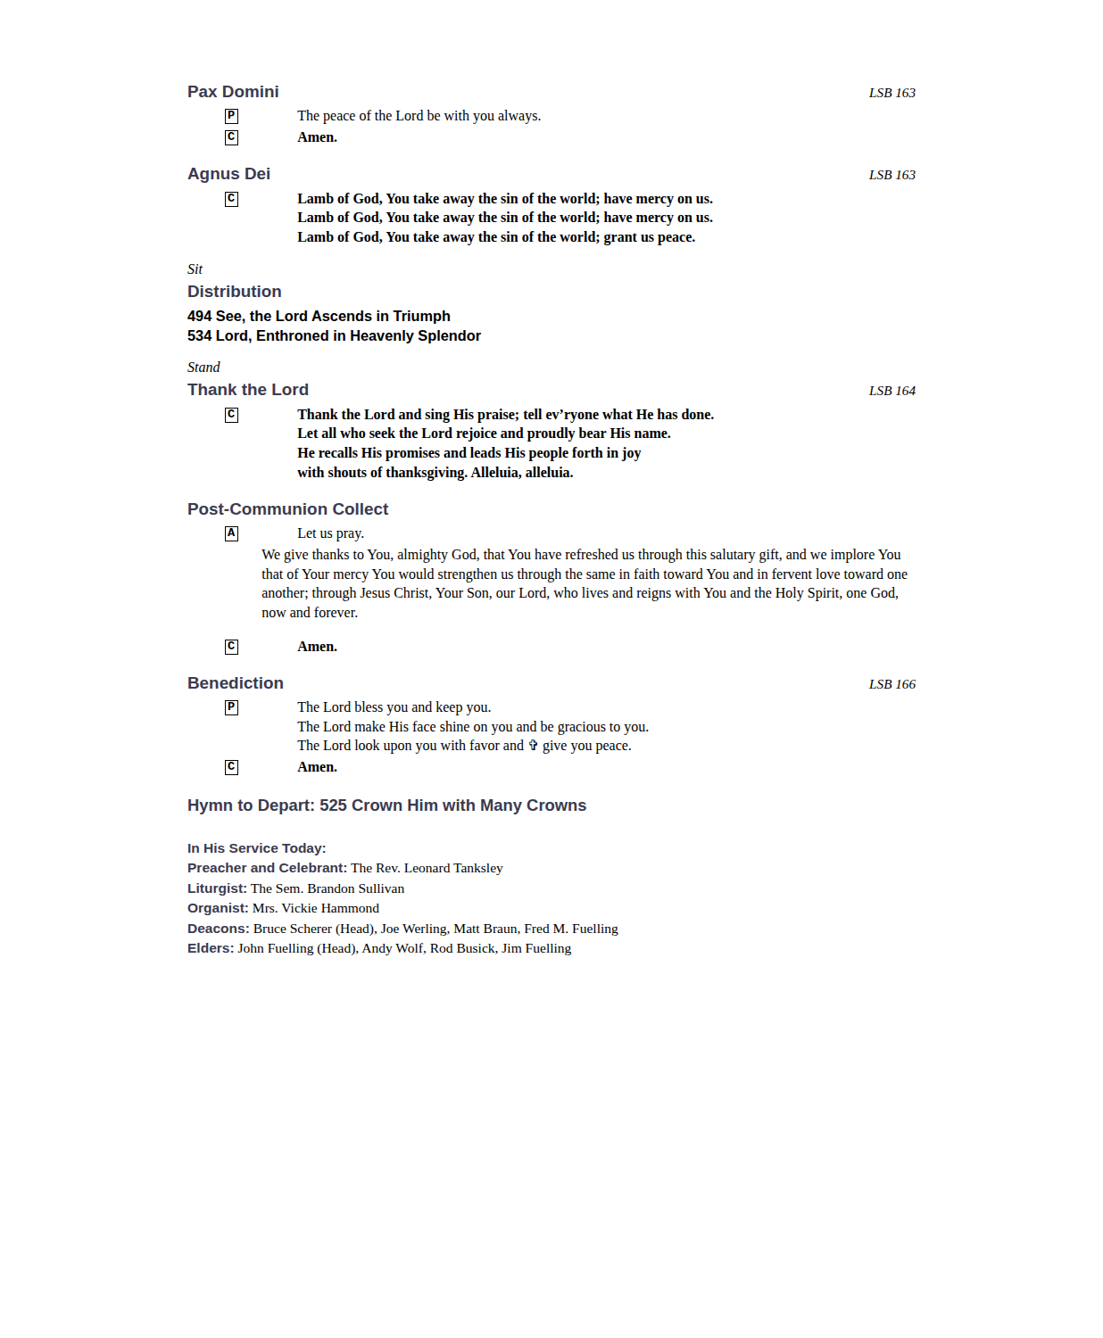Pax Domini
LSB 163
P
The peace of the Lord be with you always.
C
Amen.
Agnus Dei
LSB 163
C
Lamb of God, You take away the sin of the world; have mercy on us.
Lamb of God, You take away the sin of the world; have mercy on us.
Lamb of God, You take away the sin of the world; grant us peace.
Sit
Distribution
494 See, the Lord Ascends in Triumph
534 Lord, Enthroned in Heavenly Splendor
Stand
Thank the Lord
LSB 164
C
Thank the Lord and sing His praise; tell ev’ryone what He has done.
Let all who seek the Lord rejoice and proudly bear His name.
He recalls His promises and leads His people forth in joy
with shouts of thanksgiving. Alleluia, alleluia.
Post-Communion Collect
A
Let us pray.
We give thanks to You, almighty God, that You have refreshed us through this salutary gift, and we implore You that of Your mercy You would strengthen us through the same in faith toward You and in fervent love toward one another; through Jesus Christ, Your Son, our Lord, who lives and reigns with You and the Holy Spirit, one God, now and forever.
C
Amen.
Benediction
LSB 166
P
The Lord bless you and keep you.
The Lord make His face shine on you and be gracious to you.
The Lord look upon you with favor and ✞ give you peace.
C
Amen.
Hymn to Depart: 525 Crown Him with Many Crowns
In His Service Today:
Preacher and Celebrant: The Rev. Leonard Tanksley
Liturgist: The Sem. Brandon Sullivan
Organist: Mrs. Vickie Hammond
Deacons: Bruce Scherer (Head), Joe Werling, Matt Braun, Fred M. Fuelling
Elders: John Fuelling (Head), Andy Wolf, Rod Busick, Jim Fuelling